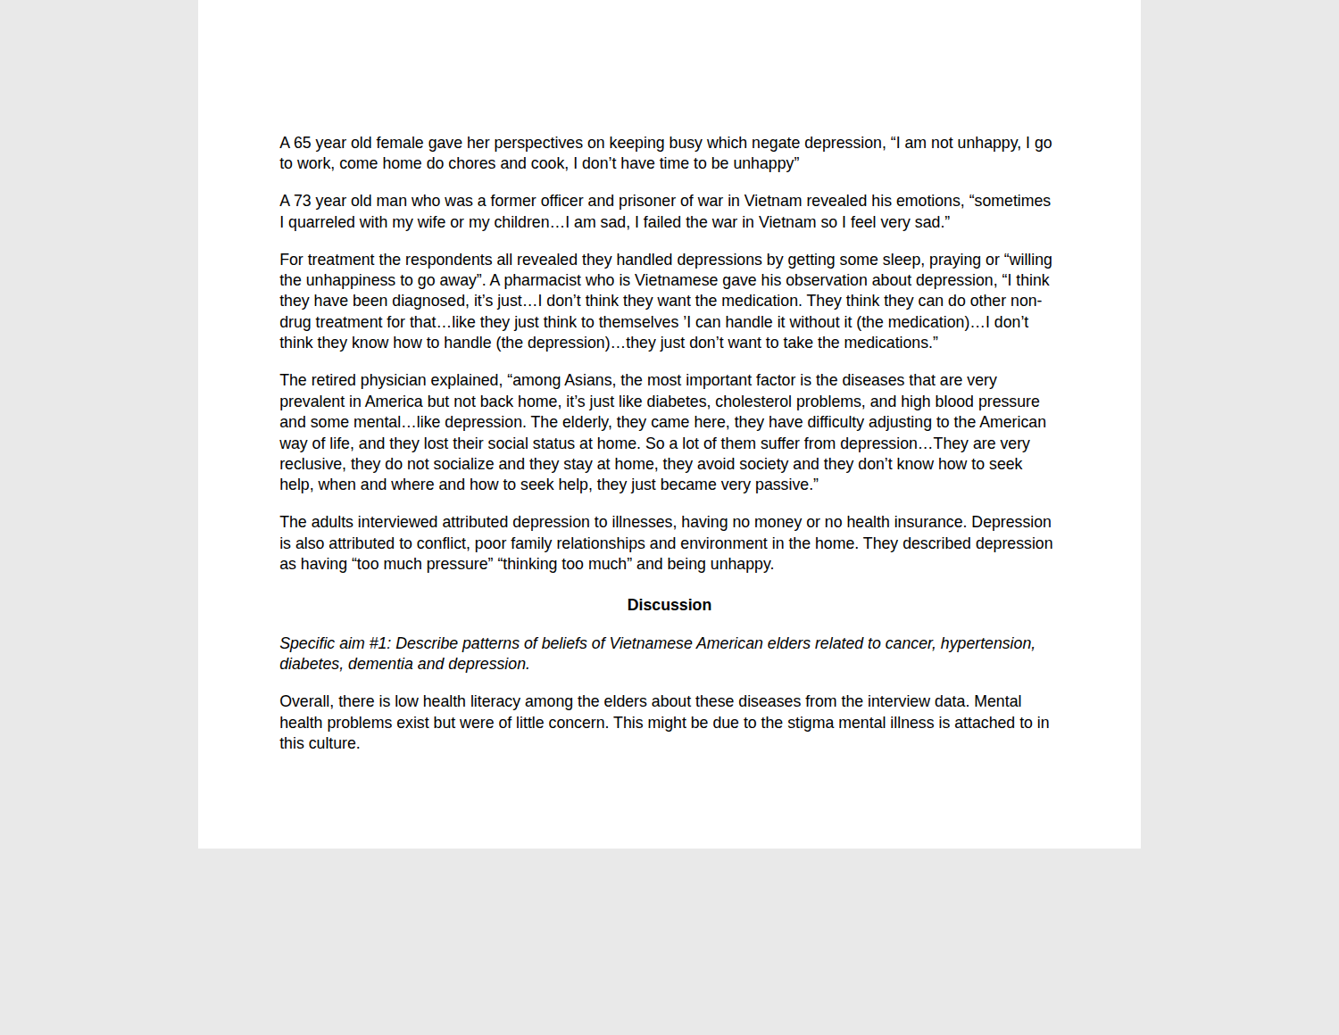A 65 year old female gave her perspectives on keeping busy which negate depression, “I am not unhappy, I go to work, come home do chores and cook, I don’t have time to be unhappy”
A 73 year old man who was a former officer and prisoner of war in Vietnam revealed his emotions, “sometimes I quarreled with my wife or my children…I am sad, I failed the war in Vietnam so I feel very sad.”
For treatment the respondents all revealed they handled depressions by getting some sleep, praying or “willing the unhappiness to go away”. A pharmacist who is Vietnamese gave his observation about depression, “I think they have been diagnosed, it’s just…I don’t think they want the medication. They think they can do other non-drug treatment for that…like they just think to themselves ’I can handle it without it (the medication)…I don’t think they know how to handle (the depression)…they just don’t want to take the medications.”
The retired physician explained, “among Asians, the most important factor is the diseases that are very prevalent in America but not back home, it’s just like diabetes, cholesterol problems, and high blood pressure and some mental…like depression. The elderly, they came here, they have difficulty adjusting to the American way of life, and they lost their social status at home. So a lot of them suffer from depression…They are very reclusive, they do not socialize and they stay at home, they avoid society and they don’t know how to seek help, when and where and how to seek help, they just became very passive.”
The adults interviewed attributed depression to illnesses, having no money or no health insurance. Depression is also attributed to conflict, poor family relationships and environment in the home. They described depression as having “too much pressure” “thinking too much” and being unhappy.
Discussion
Specific aim #1: Describe patterns of beliefs of Vietnamese American elders related to cancer, hypertension, diabetes, dementia and depression.
Overall, there is low health literacy among the elders about these diseases from the interview data. Mental health problems exist but were of little concern. This might be due to the stigma mental illness is attached to in this culture.